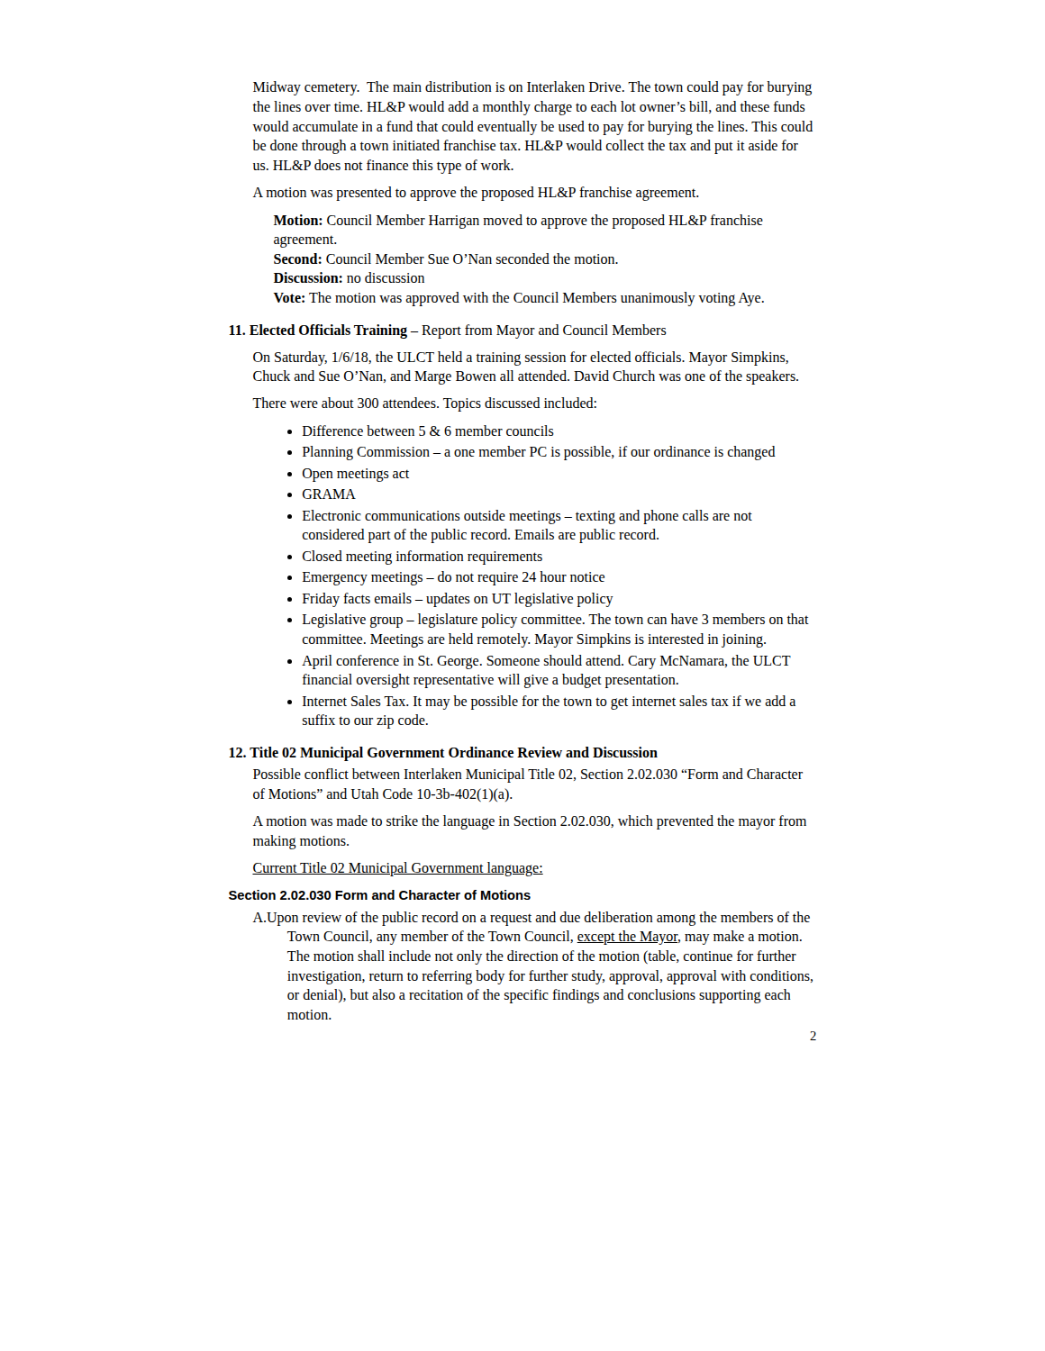Midway cemetery. The main distribution is on Interlaken Drive. The town could pay for burying the lines over time. HL&P would add a monthly charge to each lot owner’s bill, and these funds would accumulate in a fund that could eventually be used to pay for burying the lines. This could be done through a town initiated franchise tax. HL&P would collect the tax and put it aside for us. HL&P does not finance this type of work.
A motion was presented to approve the proposed HL&P franchise agreement.
Motion: Council Member Harrigan moved to approve the proposed HL&P franchise agreement.
Second: Council Member Sue O’Nan seconded the motion.
Discussion: no discussion
Vote: The motion was approved with the Council Members unanimously voting Aye.
11. Elected Officials Training – Report from Mayor and Council Members
On Saturday, 1/6/18, the ULCT held a training session for elected officials. Mayor Simpkins, Chuck and Sue O’Nan, and Marge Bowen all attended. David Church was one of the speakers.
There were about 300 attendees. Topics discussed included:
Difference between 5 & 6 member councils
Planning Commission – a one member PC is possible, if our ordinance is changed
Open meetings act
GRAMA
Electronic communications outside meetings – texting and phone calls are not considered part of the public record. Emails are public record.
Closed meeting information requirements
Emergency meetings – do not require 24 hour notice
Friday facts emails – updates on UT legislative policy
Legislative group – legislature policy committee. The town can have 3 members on that committee. Meetings are held remotely. Mayor Simpkins is interested in joining.
April conference in St. George. Someone should attend. Cary McNamara, the ULCT financial oversight representative will give a budget presentation.
Internet Sales Tax. It may be possible for the town to get internet sales tax if we add a suffix to our zip code.
12. Title 02 Municipal Government Ordinance Review and Discussion
Possible conflict between Interlaken Municipal Title 02, Section 2.02.030 “Form and Character of Motions” and Utah Code 10-3b-402(1)(a).
A motion was made to strike the language in Section 2.02.030, which prevented the mayor from making motions.
Current Title 02 Municipal Government language:
Section 2.02.030 Form and Character of Motions
A. Upon review of the public record on a request and due deliberation among the members of the Town Council, any member of the Town Council, except the Mayor, may make a motion. The motion shall include not only the direction of the motion (table, continue for further investigation, return to referring body for further study, approval, approval with conditions, or denial), but also a recitation of the specific findings and conclusions supporting each motion.
2